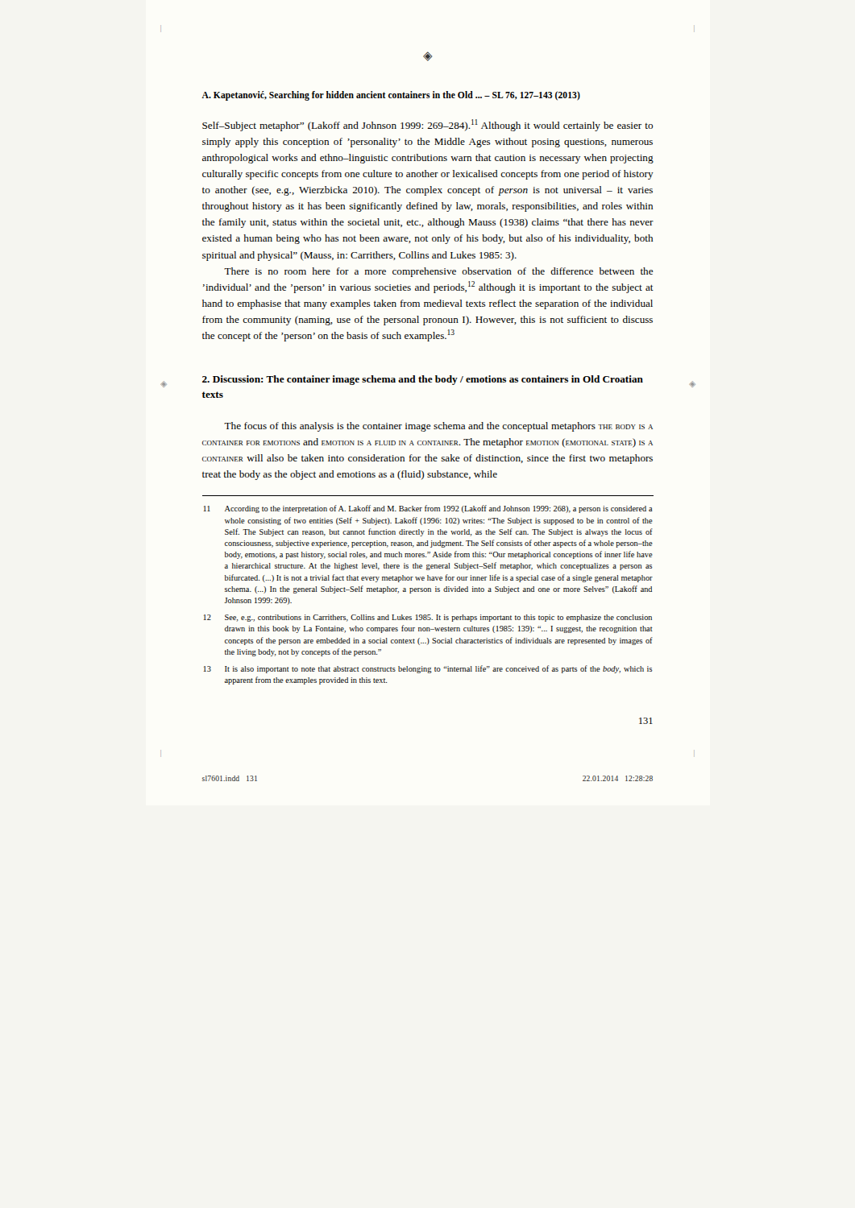| | ◈ ◈ | |
◈
A. Kapetanović, Searching for hidden ancient containers in the Old ... – SL 76, 127–143 (2013)
Self–Subject metaphor” (Lakoff and Johnson 1999: 269–284).11 Although it would certainly be easier to simply apply this conception of ’personality’ to the Middle Ages without posing questions, numerous anthropological works and ethno–linguistic contributions warn that caution is necessary when projecting culturally specific concepts from one culture to another or lexicalised concepts from one period of history to another (see, e.g., Wierzbicka 2010). The complex concept of person is not universal – it varies throughout history as it has been significantly defined by law, morals, responsibilities, and roles within the family unit, status within the societal unit, etc., although Mauss (1938) claims “that there has never existed a human being who has not been aware, not only of his body, but also of his individuality, both spiritual and physical” (Mauss, in: Carrithers, Collins and Lukes 1985: 3).
There is no room here for a more comprehensive observation of the difference between the ’individual’ and the ’person’ in various societies and periods,12 although it is important to the subject at hand to emphasise that many examples taken from medieval texts reflect the separation of the individual from the community (naming, use of the personal pronoun I). However, this is not sufficient to discuss the concept of the ’person’ on the basis of such examples.13
2. Discussion: The container image schema and the body / emotions as containers in Old Croatian texts
The focus of this analysis is the container image schema and the conceptual metaphors the body is a container for emotions and emotion is a fluid in a container. The metaphor emotion (emotional state) is a container will also be taken into consideration for the sake of distinction, since the first two metaphors treat the body as the object and emotions as a (fluid) substance, while
| 11 | According to the interpretation of A. Lakoff and M. Backer from 1992 (Lakoff and Johnson 1999: 268), a person is considered a whole consisting of two entities (Self + Subject). Lakoff (1996: 102) writes: “The Subject is supposed to be in control of the Self. The Subject can reason, but cannot function directly in the world, as the Self can. The Subject is always the locus of consciousness, subjective experience, perception, reason, and judgment. The Self consists of other aspects of a whole person–the body, emotions, a past history, social roles, and much mores.” Aside from this: “Our metaphorical conceptions of inner life have a hierarchical structure. At the highest level, there is the general Subject–Self metaphor, which conceptualizes a person as bifurcated. (...) It is not a trivial fact that every metaphor we have for our inner life is a special case of a single general metaphor schema. (...) In the general Subject–Self metaphor, a person is divided into a Subject and one or more Selves” (Lakoff and Johnson 1999: 269). |
| 12 | See, e.g., contributions in Carrithers, Collins and Lukes 1985. It is perhaps important to this topic to emphasize the conclusion drawn in this book by La Fontaine, who compares four non–western cultures (1985: 139): “... I suggest, the recognition that concepts of the person are embedded in a social context (...) Social characteristics of individuals are represented by images of the living body, not by concepts of the person.” |
| 13 | It is also important to note that abstract constructs belonging to “internal life” are conceived of as parts of the body , which is apparent from the examples provided in this text. |
131
sl7601.indd 131 22.01.2014 12:28:28